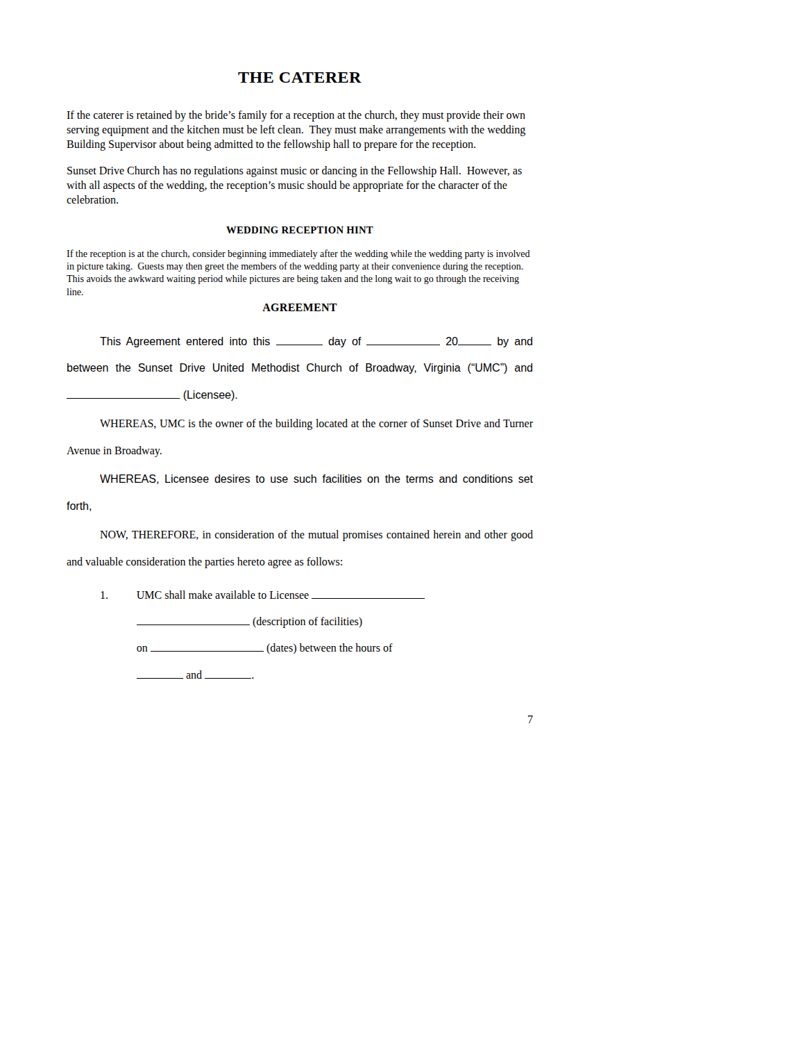THE CATERER
If the caterer is retained by the bride’s family for a reception at the church, they must provide their own serving equipment and the kitchen must be left clean. They must make arrangements with the wedding Building Supervisor about being admitted to the fellowship hall to prepare for the reception.
Sunset Drive Church has no regulations against music or dancing in the Fellowship Hall. However, as with all aspects of the wedding, the reception’s music should be appropriate for the character of the celebration.
WEDDING RECEPTION HINT
If the reception is at the church, consider beginning immediately after the wedding while the wedding party is involved in picture taking. Guests may then greet the members of the wedding party at their convenience during the reception. This avoids the awkward waiting period while pictures are being taken and the long wait to go through the receiving line.
AGREEMENT
This Agreement entered into this day of 20 by and between the Sunset Drive United Methodist Church of Broadway, Virginia (“UMC”) and (Licensee).
WHEREAS, UMC is the owner of the building located at the corner of Sunset Drive and Turner Avenue in Broadway.
WHEREAS, Licensee desires to use such facilities on the terms and conditions set forth,
NOW, THEREFORE, in consideration of the mutual promises contained herein and other good and valuable consideration the parties hereto agree as follows:
UMC shall make available to Licensee (description of facilities) on (dates) between the hours of and .
7